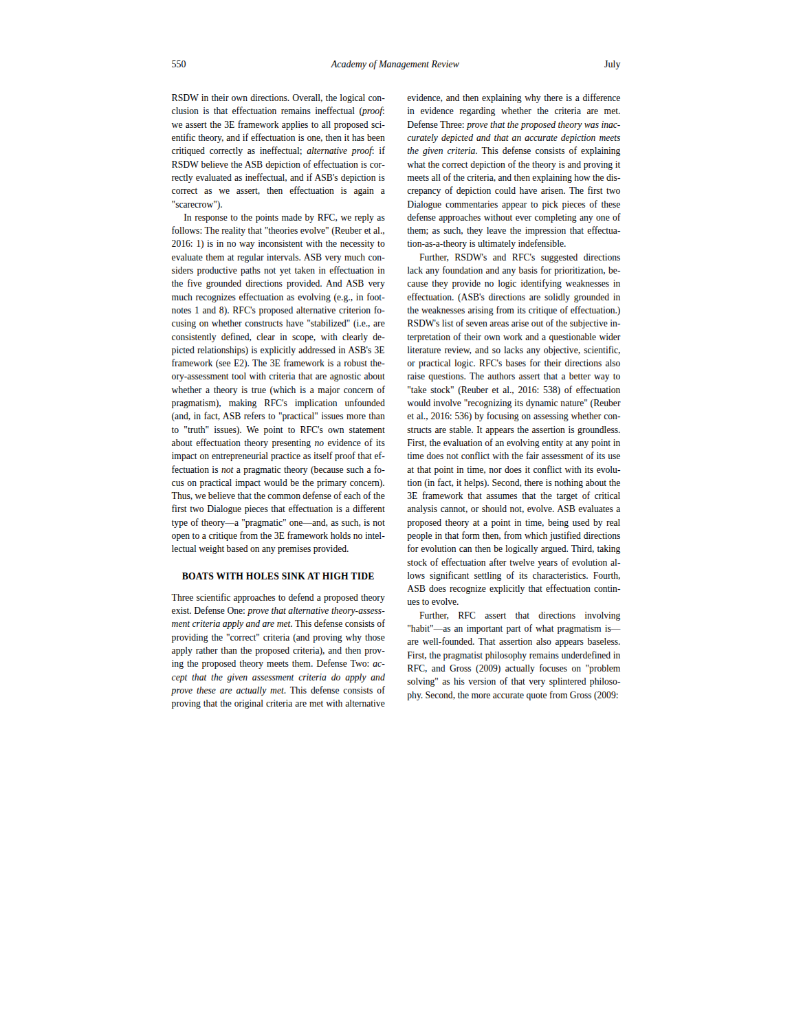550 Academy of Management Review July
RSDW in their own directions. Overall, the logical conclusion is that effectuation remains ineffectual (proof: we assert the 3E framework applies to all proposed scientific theory, and if effectuation is one, then it has been critiqued correctly as ineffectual; alternative proof: if RSDW believe the ASB depiction of effectuation is correctly evaluated as ineffectual, and if ASB's depiction is correct as we assert, then effectuation is again a "scarecrow").
In response to the points made by RFC, we reply as follows: The reality that "theories evolve" (Reuber et al., 2016: 1) is in no way inconsistent with the necessity to evaluate them at regular intervals. ASB very much considers productive paths not yet taken in effectuation in the five grounded directions provided. And ASB very much recognizes effectuation as evolving (e.g., in footnotes 1 and 8). RFC's proposed alternative criterion focusing on whether constructs have "stabilized" (i.e., are consistently defined, clear in scope, with clearly depicted relationships) is explicitly addressed in ASB's 3E framework (see E2). The 3E framework is a robust theory-assessment tool with criteria that are agnostic about whether a theory is true (which is a major concern of pragmatism), making RFC's implication unfounded (and, in fact, ASB refers to "practical" issues more than to "truth" issues). We point to RFC's own statement about effectuation theory presenting no evidence of its impact on entrepreneurial practice as itself proof that effectuation is not a pragmatic theory (because such a focus on practical impact would be the primary concern). Thus, we believe that the common defense of each of the first two Dialogue pieces that effectuation is a different type of theory—a "pragmatic" one—and, as such, is not open to a critique from the 3E framework holds no intellectual weight based on any premises provided.
Boats with Holes Sink at High Tide
Three scientific approaches to defend a proposed theory exist. Defense One: prove that alternative theory-assessment criteria apply and are met. This defense consists of providing the "correct" criteria (and proving why those apply rather than the proposed criteria), and then proving the proposed theory meets them. Defense Two: accept that the given assessment criteria do apply and prove these are actually met. This defense consists of proving that the original criteria are met with alternative evidence, and then explaining why there is a difference in evidence regarding whether the criteria are met. Defense Three: prove that the proposed theory was inaccurately depicted and that an accurate depiction meets the given criteria. This defense consists of explaining what the correct depiction of the theory is and proving it meets all of the criteria, and then explaining how the discrepancy of depiction could have arisen. The first two Dialogue commentaries appear to pick pieces of these defense approaches without ever completing any one of them; as such, they leave the impression that effectuation-as-a-theory is ultimately indefensible.
Further, RSDW's and RFC's suggested directions lack any foundation and any basis for prioritization, because they provide no logic identifying weaknesses in effectuation. (ASB's directions are solidly grounded in the weaknesses arising from its critique of effectuation.) RSDW's list of seven areas arise out of the subjective interpretation of their own work and a questionable wider literature review, and so lacks any objective, scientific, or practical logic. RFC's bases for their directions also raise questions. The authors assert that a better way to "take stock" (Reuber et al., 2016: 538) of effectuation would involve "recognizing its dynamic nature" (Reuber et al., 2016: 536) by focusing on assessing whether constructs are stable. It appears the assertion is groundless. First, the evaluation of an evolving entity at any point in time does not conflict with the fair assessment of its use at that point in time, nor does it conflict with its evolution (in fact, it helps). Second, there is nothing about the 3E framework that assumes that the target of critical analysis cannot, or should not, evolve. ASB evaluates a proposed theory at a point in time, being used by real people in that form then, from which justified directions for evolution can then be logically argued. Third, taking stock of effectuation after twelve years of evolution allows significant settling of its characteristics. Fourth, ASB does recognize explicitly that effectuation continues to evolve.
Further, RFC assert that directions involving "habit"—as an important part of what pragmatism is—are well-founded. That assertion also appears baseless. First, the pragmatist philosophy remains underdefined in RFC, and Gross (2009) actually focuses on "problem solving" as his version of that very splintered philosophy. Second, the more accurate quote from Gross (2009: